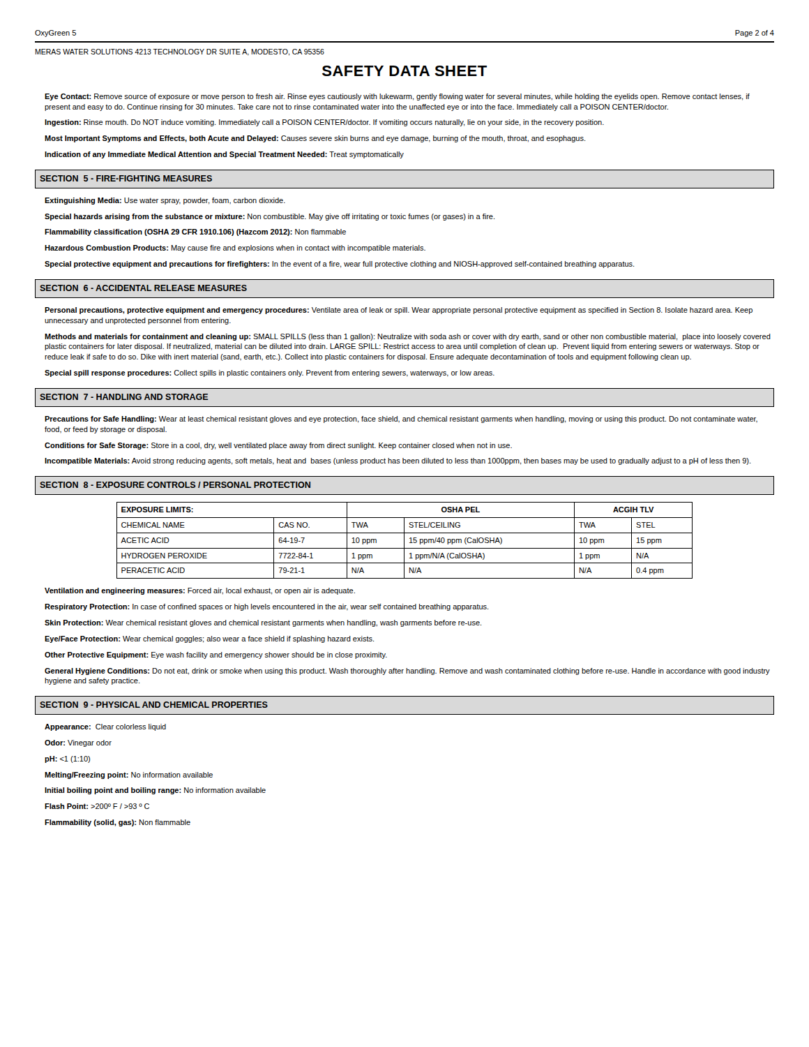OxyGreen 5 Page 2 of 4
MERAS WATER SOLUTIONS 4213 TECHNOLOGY DR SUITE A, MODESTO, CA 95356
SAFETY DATA SHEET
Eye Contact: Remove source of exposure or move person to fresh air. Rinse eyes cautiously with lukewarm, gently flowing water for several minutes, while holding the eyelids open. Remove contact lenses, if present and easy to do. Continue rinsing for 30 minutes. Take care not to rinse contaminated water into the unaffected eye or into the face. Immediately call a POISON CENTER/doctor.
Ingestion: Rinse mouth. Do NOT induce vomiting. Immediately call a POISON CENTER/doctor. If vomiting occurs naturally, lie on your side, in the recovery position.
Most Important Symptoms and Effects, both Acute and Delayed: Causes severe skin burns and eye damage, burning of the mouth, throat, and esophagus.
Indication of any Immediate Medical Attention and Special Treatment Needed: Treat symptomatically
SECTION 5 - FIRE-FIGHTING MEASURES
Extinguishing Media: Use water spray, powder, foam, carbon dioxide.
Special hazards arising from the substance or mixture: Non combustible. May give off irritating or toxic fumes (or gases) in a fire.
Flammability classification (OSHA 29 CFR 1910.106) (Hazcom 2012): Non flammable
Hazardous Combustion Products: May cause fire and explosions when in contact with incompatible materials.
Special protective equipment and precautions for firefighters: In the event of a fire, wear full protective clothing and NIOSH-approved self-contained breathing apparatus.
SECTION 6 - ACCIDENTAL RELEASE MEASURES
Personal precautions, protective equipment and emergency procedures: Ventilate area of leak or spill. Wear appropriate personal protective equipment as specified in Section 8. Isolate hazard area. Keep unnecessary and unprotected personnel from entering.
Methods and materials for containment and cleaning up: SMALL SPILLS (less than 1 gallon): Neutralize with soda ash or cover with dry earth, sand or other non combustible material, place into loosely covered plastic containers for later disposal. If neutralized, material can be diluted into drain. LARGE SPILL: Restrict access to area until completion of clean up. Prevent liquid from entering sewers or waterways. Stop or reduce leak if safe to do so. Dike with inert material (sand, earth, etc.). Collect into plastic containers for disposal. Ensure adequate decontamination of tools and equipment following clean up.
Special spill response procedures: Collect spills in plastic containers only. Prevent from entering sewers, waterways, or low areas.
SECTION 7 - HANDLING AND STORAGE
Precautions for Safe Handling: Wear at least chemical resistant gloves and eye protection, face shield, and chemical resistant garments when handling, moving or using this product. Do not contaminate water, food, or feed by storage or disposal.
Conditions for Safe Storage: Store in a cool, dry, well ventilated place away from direct sunlight. Keep container closed when not in use.
Incompatible Materials: Avoid strong reducing agents, soft metals, heat and bases (unless product has been diluted to less than 1000ppm, then bases may be used to gradually adjust to a pH of less then 9).
SECTION 8 - EXPOSURE CONTROLS / PERSONAL PROTECTION
| EXPOSURE LIMITS: | OSHA PEL | ACGIH TLV |
| CHEMICAL NAME | CAS NO. | TWA | STEL/CEILING | TWA | STEL |
| ACETIC ACID | 64-19-7 | 10 ppm | 15 ppm/40 ppm (CalOSHA) | 10 ppm | 15 ppm |
| HYDROGEN PEROXIDE | 7722-84-1 | 1 ppm | 1 ppm/N/A (CalOSHA) | 1 ppm | N/A |
| PERACETIC ACID | 79-21-1 | N/A | N/A | N/A | 0.4 ppm |
Ventilation and engineering measures: Forced air, local exhaust, or open air is adequate.
Respiratory Protection: In case of confined spaces or high levels encountered in the air, wear self contained breathing apparatus.
Skin Protection: Wear chemical resistant gloves and chemical resistant garments when handling, wash garments before re-use.
Eye/Face Protection: Wear chemical goggles; also wear a face shield if splashing hazard exists.
Other Protective Equipment: Eye wash facility and emergency shower should be in close proximity.
General Hygiene Conditions: Do not eat, drink or smoke when using this product. Wash thoroughly after handling. Remove and wash contaminated clothing before re-use. Handle in accordance with good industry hygiene and safety practice.
SECTION 9 - PHYSICAL AND CHEMICAL PROPERTIES
Appearance: Clear colorless liquid
Odor: Vinegar odor
pH: <1 (1:10)
Melting/Freezing point: No information available
Initial boiling point and boiling range: No information available
Flash Point: >200º F / >93 º C
Flammability (solid, gas): Non flammable